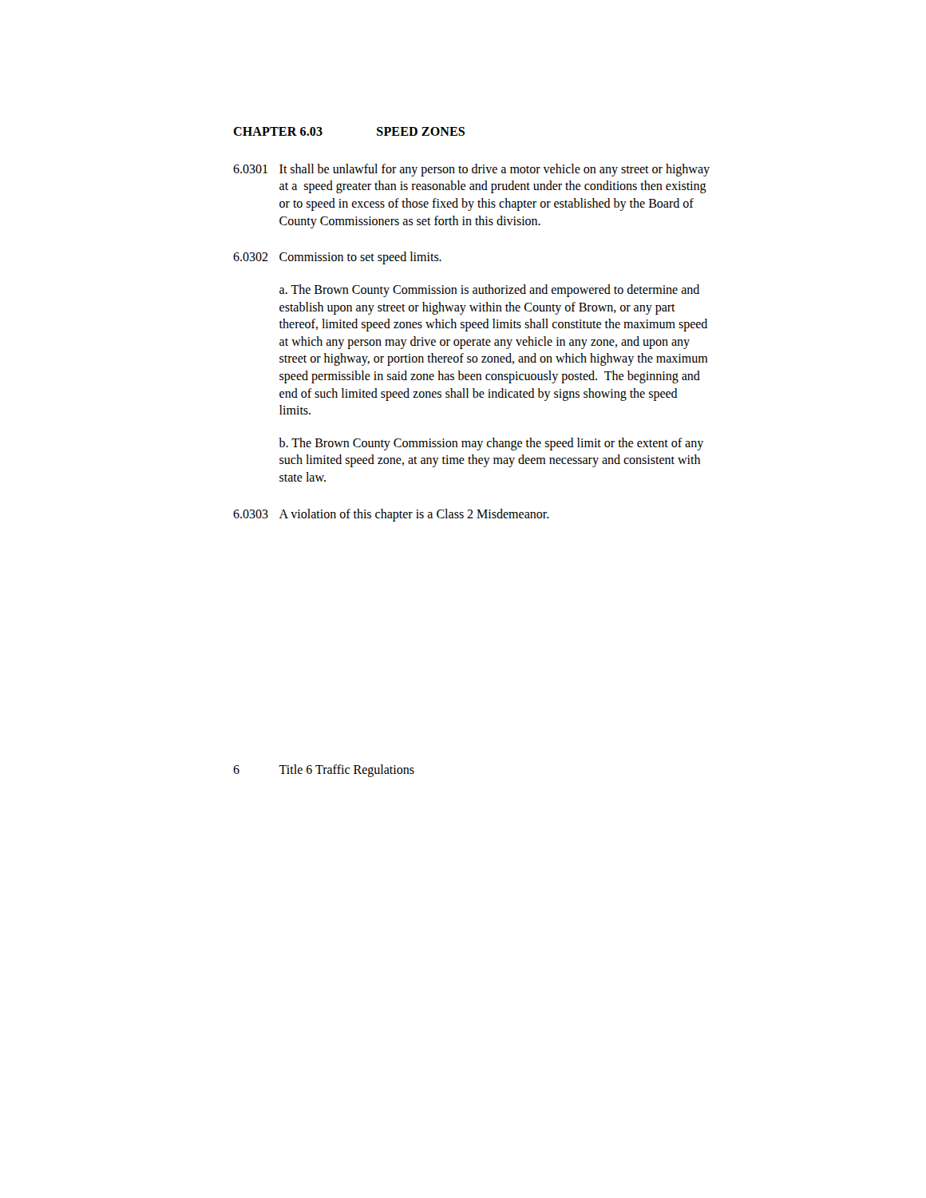CHAPTER 6.03SPEED ZONES
6.0301
It shall be unlawful for any person to drive a motor vehicle on any street or highway at a speed greater than is reasonable and prudent under the conditions then existing or to speed in excess of those fixed by this chapter or established by the Board of County Commissioners as set forth in this division.
6.0302
Commission to set speed limits.
a. The Brown County Commission is authorized and empowered to determine and establish upon any street or highway within the County of Brown, or any part thereof, limited speed zones which speed limits shall constitute the maximum speed at which any person may drive or operate any vehicle in any zone, and upon any street or highway, or portion thereof so zoned, and on which highway the maximum speed permissible in said zone has been conspicuously posted. The beginning and end of such limited speed zones shall be indicated by signs showing the speed limits.
b. The Brown County Commission may change the speed limit or the extent of any such limited speed zone, at any time they may deem necessary and consistent with state law.
6.0303
A violation of this chapter is a Class 2 Misdemeanor.
6 Title 6 Traffic Regulations